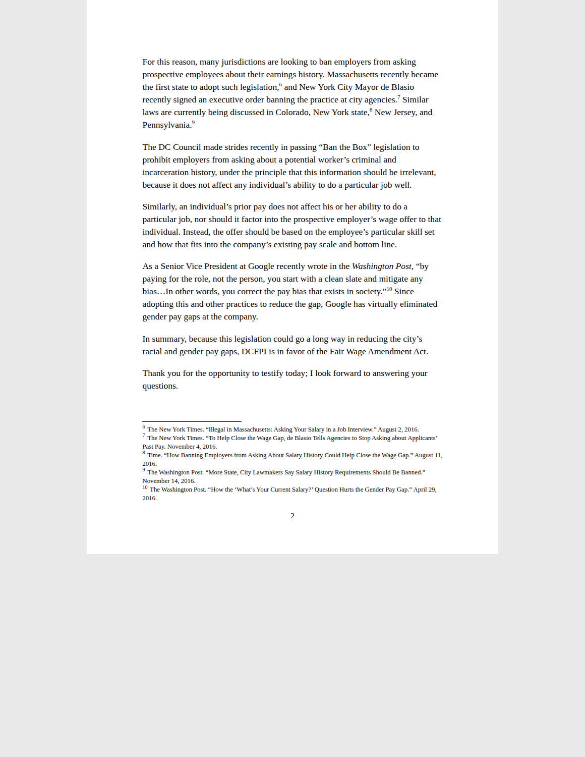For this reason, many jurisdictions are looking to ban employers from asking prospective employees about their earnings history. Massachusetts recently became the first state to adopt such legislation,6 and New York City Mayor de Blasio recently signed an executive order banning the practice at city agencies.7 Similar laws are currently being discussed in Colorado, New York state,8 New Jersey, and Pennsylvania.9
The DC Council made strides recently in passing “Ban the Box” legislation to prohibit employers from asking about a potential worker’s criminal and incarceration history, under the principle that this information should be irrelevant, because it does not affect any individual’s ability to do a particular job well.
Similarly, an individual’s prior pay does not affect his or her ability to do a particular job, nor should it factor into the prospective employer’s wage offer to that individual. Instead, the offer should be based on the employee’s particular skill set and how that fits into the company’s existing pay scale and bottom line.
As a Senior Vice President at Google recently wrote in the Washington Post, “by paying for the role, not the person, you start with a clean slate and mitigate any bias…In other words, you correct the pay bias that exists in society.”10 Since adopting this and other practices to reduce the gap, Google has virtually eliminated gender pay gaps at the company.
In summary, because this legislation could go a long way in reducing the city’s racial and gender pay gaps, DCFPI is in favor of the Fair Wage Amendment Act.
Thank you for the opportunity to testify today; I look forward to answering your questions.
6 The New York Times. “Illegal in Massachusetts: Asking Your Salary in a Job Interview.” August 2, 2016.
7 The New York Times. “To Help Close the Wage Gap, de Blasio Tells Agencies to Stop Asking about Applicants’ Past Pay. November 4, 2016.
8 Time. “How Banning Employers from Asking About Salary History Could Help Close the Wage Gap.” August 11, 2016.
9 The Washington Post. “More State, City Lawmakers Say Salary History Requirements Should Be Banned.” November 14, 2016.
10 The Washington Post. “How the ‘What’s Your Current Salary?’ Question Hurts the Gender Pay Gap.” April 29, 2016.
2